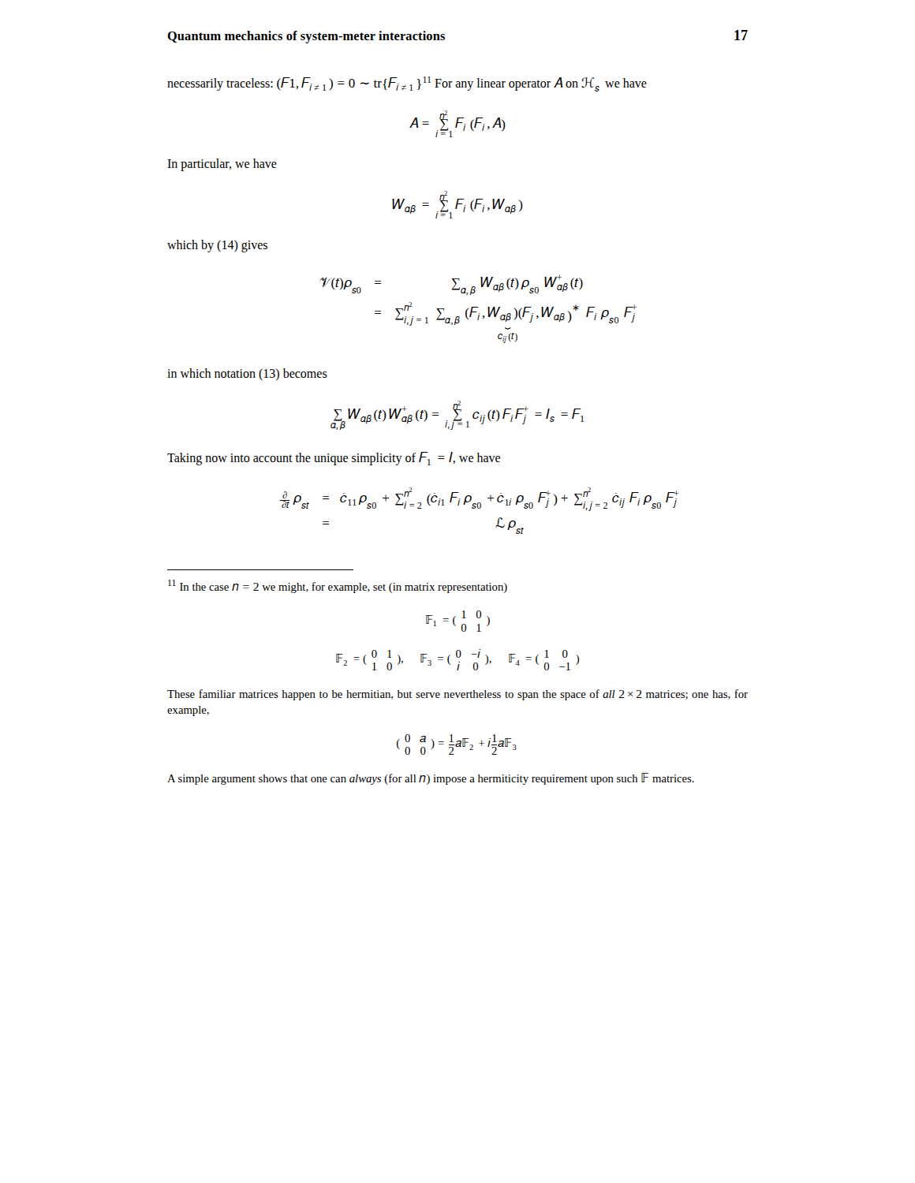Quantum mechanics of system-meter interactions 17
necessarily traceless: (F1, Fi≠1 )=0∼ tr{ Fi≠1 } 11 For any linear operator A on ℋs we have
A = ∑ i=1 n2 Fi (Fi, A)
In particular, we have
Wαβ = ∑ i=1 n2 Fi (Fi, Wαβ)
which by (14) gives
𝒱(t) ρs0 = ∑ α,β Wαβ (t) ρs0 Wαβ+ (t) = ∑ i,j=1 n2 ∑ α,β (Fi, Wαβ) (Fj, Wαβ)∗ ⏟ cij(t) Fi ρs0 Fj+
in which notation (13) becomes
∑ α,β Wαβ (t) Wαβ+ (t) = ∑ i,j=1 n2 cij (t) Fi Fj+ = Is = F1
Taking now into account the unique simplicity of F1=I, we have
∂∂t ρst = c˙11 ρs0 + ∑ i=2 n2 ( c˙i1 Fi ρs0 + c˙1i ρs0 Fj+ ) + ∑ i,j=2 n2 c˙ij Fi ρs0 Fj+ = ℒ ρst
11 In the case n=2 we might, for example, set (in matrix representation)
𝔽1 = ( 10 01 )
𝔽2 = ( 01 10 ) , 𝔽3 = ( 0−i i0 ) , 𝔽4 = ( 10 0−1 )
These familiar matrices happen to be hermitian, but serve nevertheless to span the space of all 2×2 matrices; one has, for example,
( 0a 00 ) = 12 a 𝔽2 + i 12 a 𝔽3
A simple argument shows that one can always (for all n) impose a hermiticity requirement upon such 𝔽 matrices.